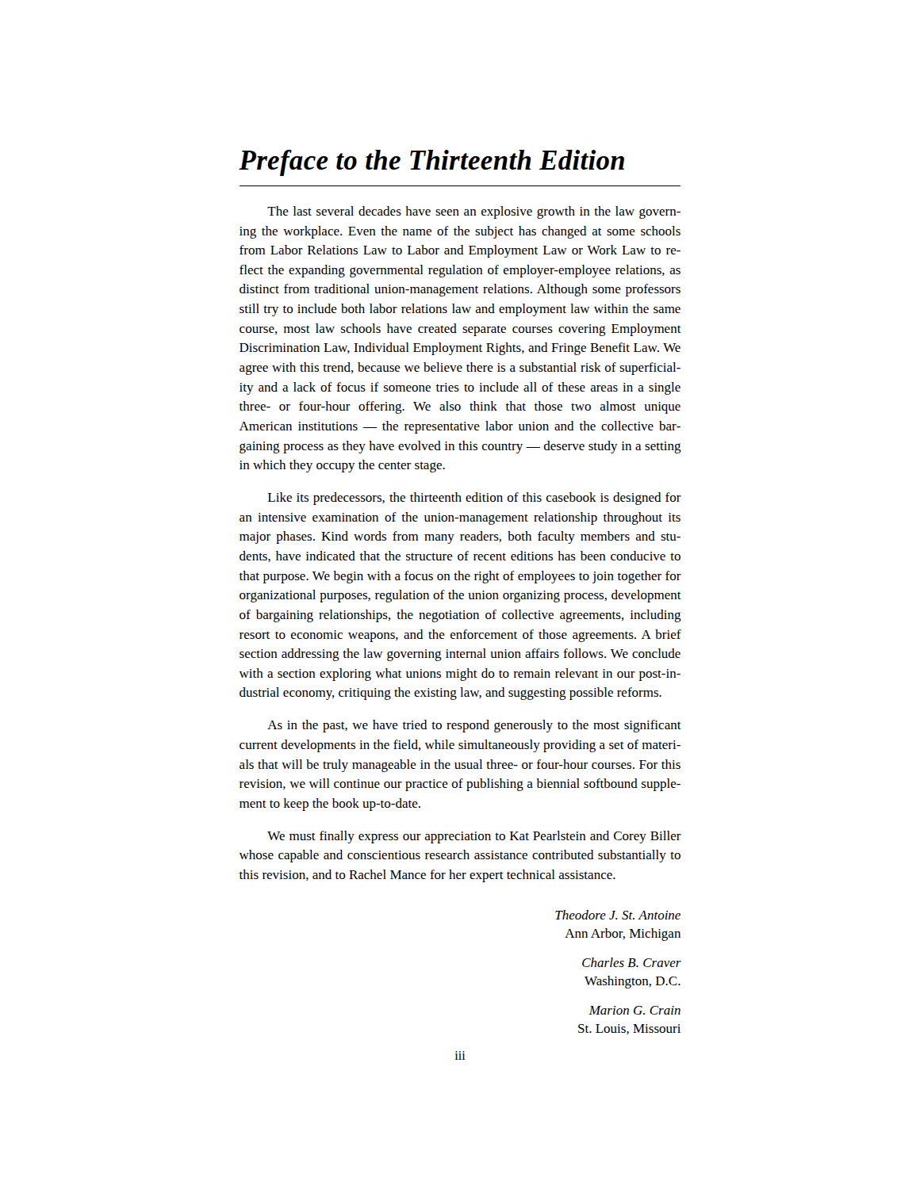Preface to the Thirteenth Edition
The last several decades have seen an explosive growth in the law governing the workplace. Even the name of the subject has changed at some schools from Labor Relations Law to Labor and Employment Law or Work Law to reflect the expanding governmental regulation of employer-employee relations, as distinct from traditional union-management relations. Although some professors still try to include both labor relations law and employment law within the same course, most law schools have created separate courses covering Employment Discrimination Law, Individual Employment Rights, and Fringe Benefit Law. We agree with this trend, because we believe there is a substantial risk of superficiality and a lack of focus if someone tries to include all of these areas in a single three- or four-hour offering. We also think that those two almost unique American institutions — the representative labor union and the collective bargaining process as they have evolved in this country — deserve study in a setting in which they occupy the center stage.
Like its predecessors, the thirteenth edition of this casebook is designed for an intensive examination of the union-management relationship throughout its major phases. Kind words from many readers, both faculty members and students, have indicated that the structure of recent editions has been conducive to that purpose. We begin with a focus on the right of employees to join together for organizational purposes, regulation of the union organizing process, development of bargaining relationships, the negotiation of collective agreements, including resort to economic weapons, and the enforcement of those agreements. A brief section addressing the law governing internal union affairs follows. We conclude with a section exploring what unions might do to remain relevant in our post-industrial economy, critiquing the existing law, and suggesting possible reforms.
As in the past, we have tried to respond generously to the most significant current developments in the field, while simultaneously providing a set of materials that will be truly manageable in the usual three- or four-hour courses. For this revision, we will continue our practice of publishing a biennial softbound supplement to keep the book up-to-date.
We must finally express our appreciation to Kat Pearlstein and Corey Biller whose capable and conscientious research assistance contributed substantially to this revision, and to Rachel Mance for her expert technical assistance.
Theodore J. St. Antoine
Ann Arbor, Michigan
Charles B. Craver
Washington, D.C.
Marion G. Crain
St. Louis, Missouri
iii